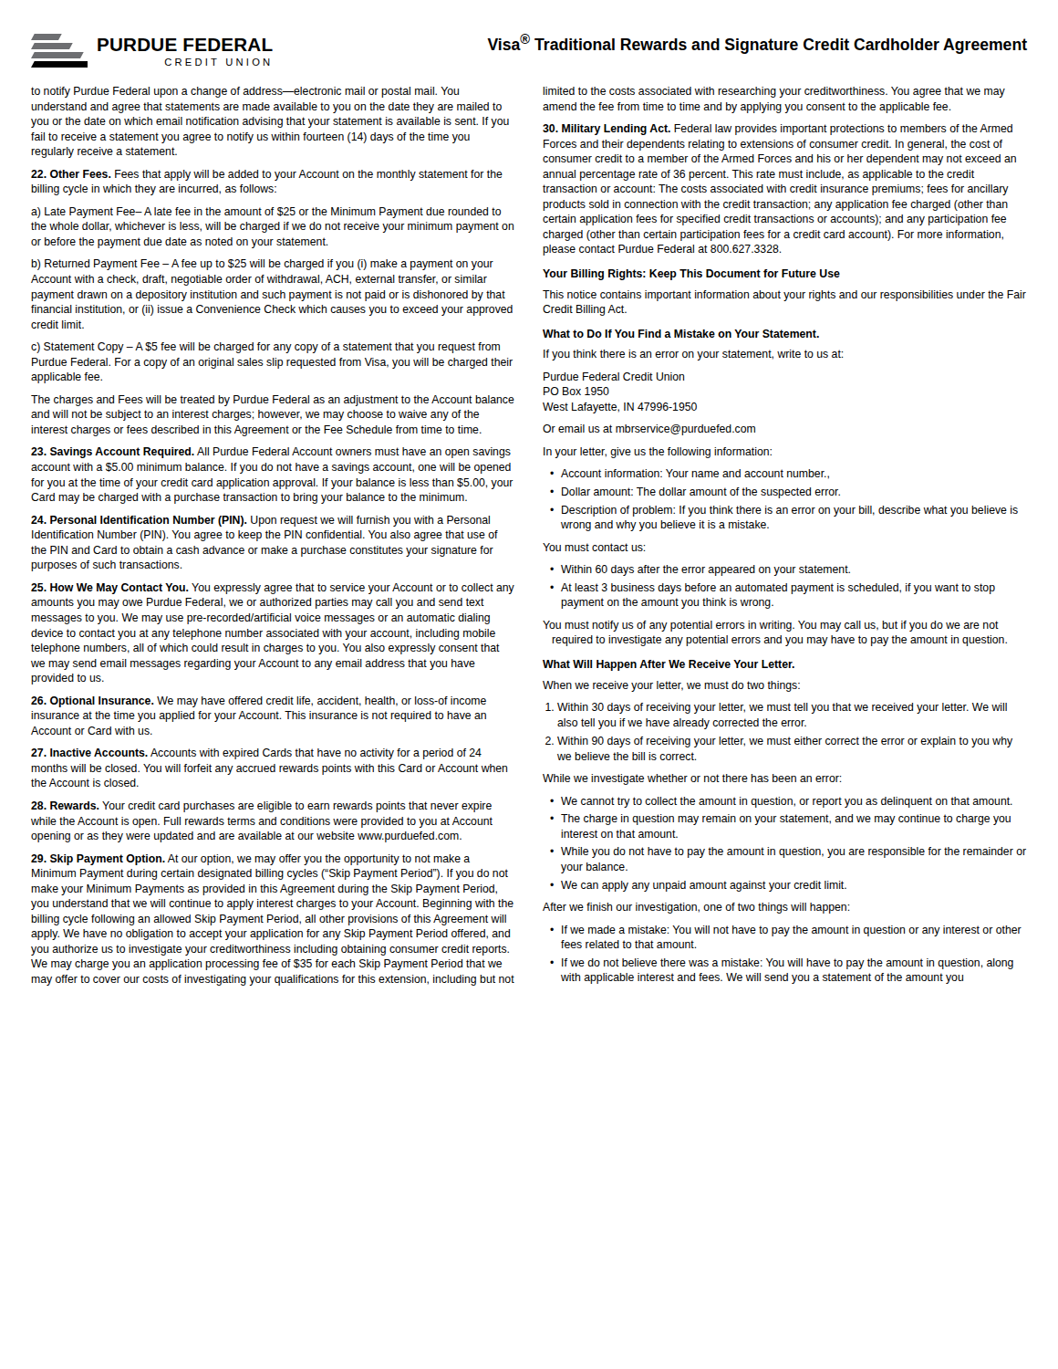PURDUE FEDERAL
CREDIT UNION
Visa® Traditional Rewards and Signature Credit Cardholder Agreement
to notify Purdue Federal upon a change of address—electronic mail or postal mail. You understand and agree that statements are made available to you on the date they are mailed to you or the date on which email notification advising that your statement is available is sent. If you fail to receive a statement you agree to notify us within fourteen (14) days of the time you regularly receive a statement.
22. Other Fees. Fees that apply will be added to your Account on the monthly statement for the billing cycle in which they are incurred, as follows:
a) Late Payment Fee– A late fee in the amount of $25 or the Minimum Payment due rounded to the whole dollar, whichever is less, will be charged if we do not receive your minimum payment on or before the payment due date as noted on your statement.
b) Returned Payment Fee – A fee up to $25 will be charged if you (i) make a payment on your Account with a check, draft, negotiable order of withdrawal, ACH, external transfer, or similar payment drawn on a depository institution and such payment is not paid or is dishonored by that financial institution, or (ii) issue a Convenience Check which causes you to exceed your approved credit limit.
c) Statement Copy – A $5 fee will be charged for any copy of a statement that you request from Purdue Federal. For a copy of an original sales slip requested from Visa, you will be charged their applicable fee.
The charges and Fees will be treated by Purdue Federal as an adjustment to the Account balance and will not be subject to an interest charges; however, we may choose to waive any of the interest charges or fees described in this Agreement or the Fee Schedule from time to time.
23. Savings Account Required. All Purdue Federal Account owners must have an open savings account with a $5.00 minimum balance. If you do not have a savings account, one will be opened for you at the time of your credit card application approval. If your balance is less than $5.00, your Card may be charged with a purchase transaction to bring your balance to the minimum.
24. Personal Identification Number (PIN). Upon request we will furnish you with a Personal Identification Number (PIN). You agree to keep the PIN confidential. You also agree that use of the PIN and Card to obtain a cash advance or make a purchase constitutes your signature for purposes of such transactions.
25. How We May Contact You. You expressly agree that to service your Account or to collect any amounts you may owe Purdue Federal, we or authorized parties may call you and send text messages to you. We may use pre-recorded/artificial voice messages or an automatic dialing device to contact you at any telephone number associated with your account, including mobile telephone numbers, all of which could result in charges to you. You also expressly consent that we may send email messages regarding your Account to any email address that you have provided to us.
26. Optional Insurance. We may have offered credit life, accident, health, or loss-of income insurance at the time you applied for your Account. This insurance is not required to have an Account or Card with us.
27. Inactive Accounts. Accounts with expired Cards that have no activity for a period of 24 months will be closed. You will forfeit any accrued rewards points with this Card or Account when the Account is closed.
28. Rewards. Your credit card purchases are eligible to earn rewards points that never expire while the Account is open. Full rewards terms and conditions were provided to you at Account opening or as they were updated and are available at our website www.purduefed.com.
29. Skip Payment Option. At our option, we may offer you the opportunity to not make a Minimum Payment during certain designated billing cycles (“Skip Payment Period”). If you do not make your Minimum Payments as provided in this Agreement during the Skip Payment Period, you understand that we will continue to apply interest charges to your Account. Beginning with the billing cycle following an allowed Skip Payment Period, all other provisions of this Agreement will apply. We have no obligation to accept your application for any Skip Payment Period offered, and you authorize us to investigate your creditworthiness including obtaining consumer credit reports. We may charge you an application processing fee of $35 for each Skip Payment Period that we may offer to cover our costs of investigating your qualifications for this extension, including but not limited to the costs associated with researching your creditworthiness. You agree that we may amend the fee from time to time and by applying you consent to the applicable fee.
30. Military Lending Act. Federal law provides important protections to members of the Armed Forces and their dependents relating to extensions of consumer credit. In general, the cost of consumer credit to a member of the Armed Forces and his or her dependent may not exceed an annual percentage rate of 36 percent. This rate must include, as applicable to the credit transaction or account: The costs associated with credit insurance premiums; fees for ancillary products sold in connection with the credit transaction; any application fee charged (other than certain application fees for specified credit transactions or accounts); and any participation fee charged (other than certain participation fees for a credit card account). For more information, please contact Purdue Federal at 800.627.3328.
Your Billing Rights: Keep This Document for Future Use
This notice contains important information about your rights and our responsibilities under the Fair Credit Billing Act.
What to Do If You Find a Mistake on Your Statement.
If you think there is an error on your statement, write to us at:
Purdue Federal Credit Union
PO Box 1950
West Lafayette, IN 47996-1950
Or email us at mbrservice@purduefed.com
In your letter, give us the following information:
Account information: Your name and account number.,
Dollar amount: The dollar amount of the suspected error.
Description of problem: If you think there is an error on your bill, describe what you believe is wrong and why you believe it is a mistake.
You must contact us:
Within 60 days after the error appeared on your statement.
At least 3 business days before an automated payment is scheduled, if you want to stop payment on the amount you think is wrong.
You must notify us of any potential errors in writing. You may call us, but if you do we are not required to investigate any potential errors and you may have to pay the amount in question.
What Will Happen After We Receive Your Letter.
When we receive your letter, we must do two things:
Within 30 days of receiving your letter, we must tell you that we received your letter. We will also tell you if we have already corrected the error.
Within 90 days of receiving your letter, we must either correct the error or explain to you why we believe the bill is correct.
While we investigate whether or not there has been an error:
We cannot try to collect the amount in question, or report you as delinquent on that amount.
The charge in question may remain on your statement, and we may continue to charge you interest on that amount.
While you do not have to pay the amount in question, you are responsible for the remainder or your balance.
We can apply any unpaid amount against your credit limit.
After we finish our investigation, one of two things will happen:
If we made a mistake: You will not have to pay the amount in question or any interest or other fees related to that amount.
If we do not believe there was a mistake: You will have to pay the amount in question, along with applicable interest and fees. We will send you a statement of the amount you